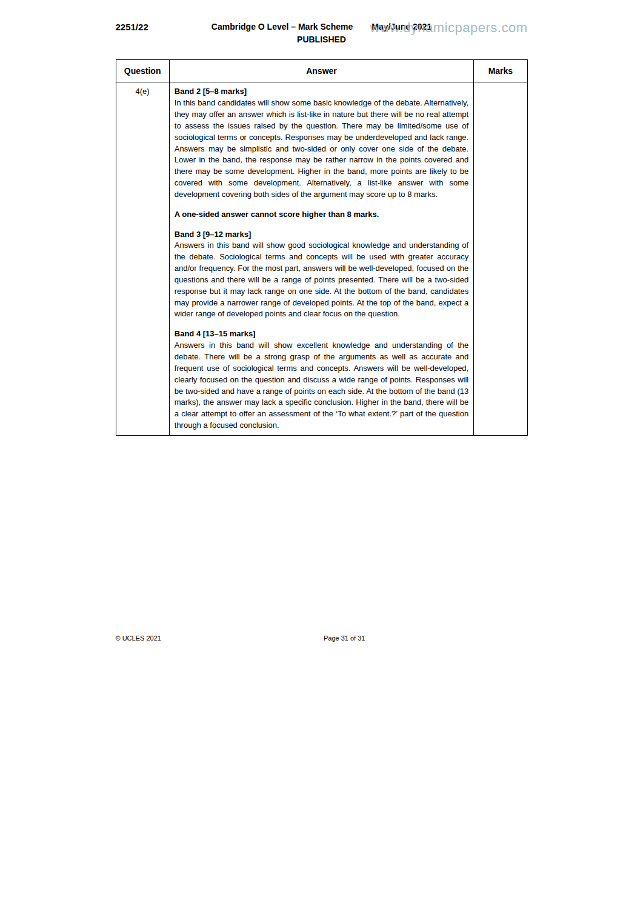2251/22
Cambridge O Level – Mark Scheme May/June 2021 PUBLISHED
www.dynamicpapers.com
| Question | Answer | Marks |
| --- | --- | --- |
| 4(e) | Band 2 [5–8 marks] In this band candidates will show some basic knowledge of the debate. Alternatively, they may offer an answer which is list-like in nature but there will be no real attempt to assess the issues raised by the question. There may be limited/some use of sociological terms or concepts. Responses may be underdeveloped and lack range. Answers may be simplistic and two-sided or only cover one side of the debate. Lower in the band, the response may be rather narrow in the points covered and there may be some development. Higher in the band, more points are likely to be covered with some development. Alternatively, a list-like answer with some development covering both sides of the argument may score up to 8 marks. A one-sided answer cannot score higher than 8 marks. Band 3 [9–12 marks] Answers in this band will show good sociological knowledge and understanding of the debate. Sociological terms and concepts will be used with greater accuracy and/or frequency. For the most part, answers will be well-developed, focused on the questions and there will be a range of points presented. There will be a two-sided response but it may lack range on one side. At the bottom of the band, candidates may provide a narrower range of developed points. At the top of the band, expect a wider range of developed points and clear focus on the question. Band 4 [13–15 marks] Answers in this band will show excellent knowledge and understanding of the debate. There will be a strong grasp of the arguments as well as accurate and frequent use of sociological terms and concepts. Answers will be well-developed, clearly focused on the question and discuss a wide range of points. Responses will be two-sided and have a range of points on each side. At the bottom of the band (13 marks), the answer may lack a specific conclusion. Higher in the band, there will be a clear attempt to offer an assessment of the ‘To what extent.?’ part of the question through a focused conclusion. | |
© UCLES 2021
Page 31 of 31